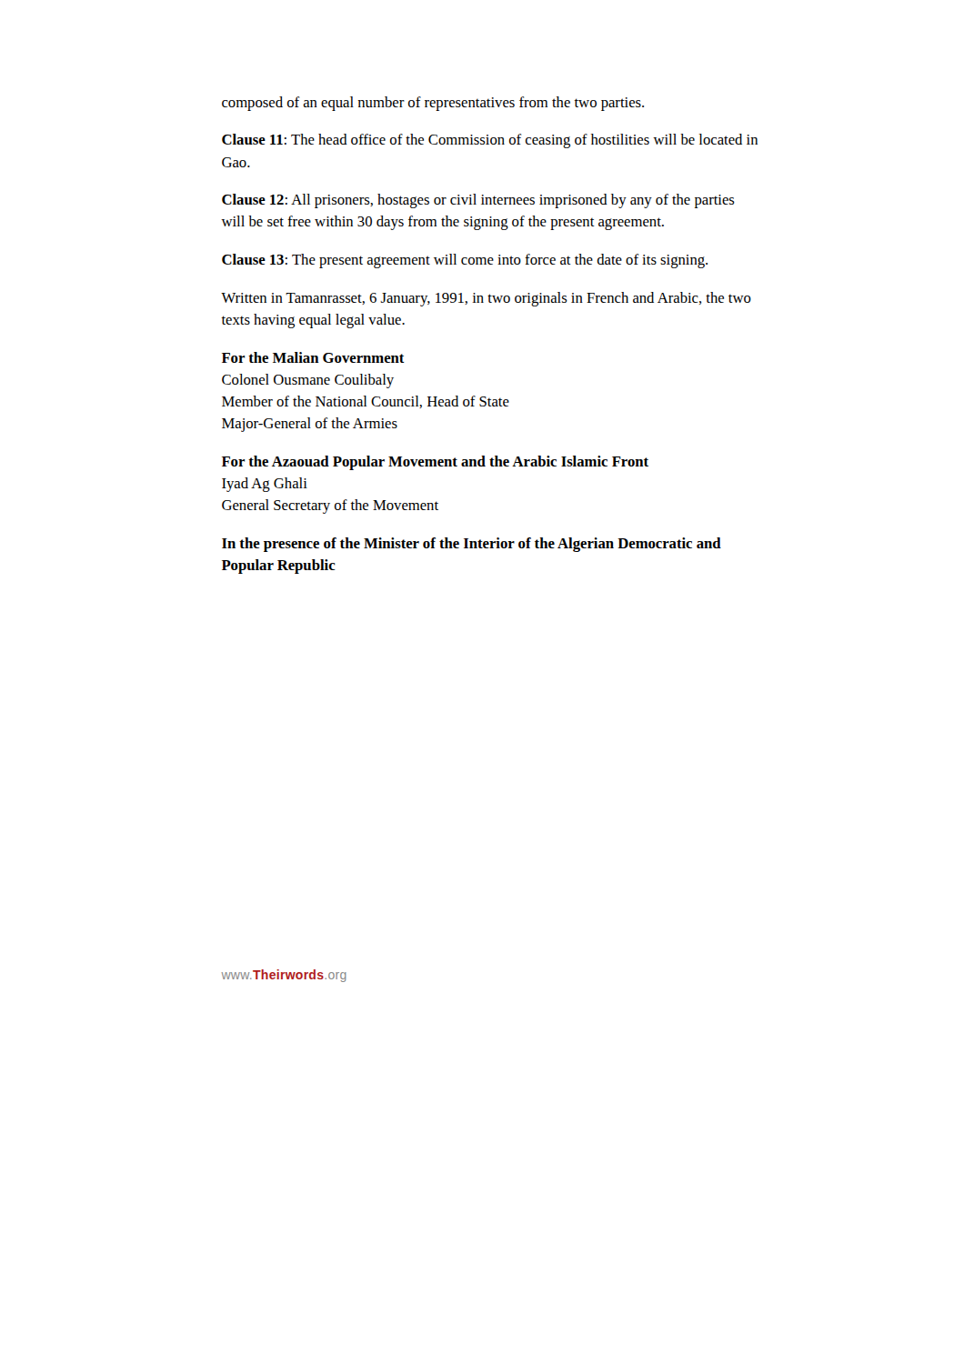composed of an equal number of representatives from the two parties.
Clause 11: The head office of the Commission of ceasing of hostilities will be located in Gao.
Clause 12: All prisoners, hostages or civil internees imprisoned by any of the parties will be set free within 30 days from the signing of the present agreement.
Clause 13: The present agreement will come into force at the date of its signing.
Written in Tamanrasset, 6 January, 1991, in two originals in French and Arabic, the two texts having equal legal value.
For the Malian Government
Colonel Ousmane Coulibaly
Member of the National Council, Head of State
Major-General of the Armies
For the Azaouad Popular Movement and the Arabic Islamic Front
Iyad Ag Ghali
General Secretary of the Movement
In the presence of the Minister of the Interior of the Algerian Democratic and Popular Republic
www. Theirwords.org